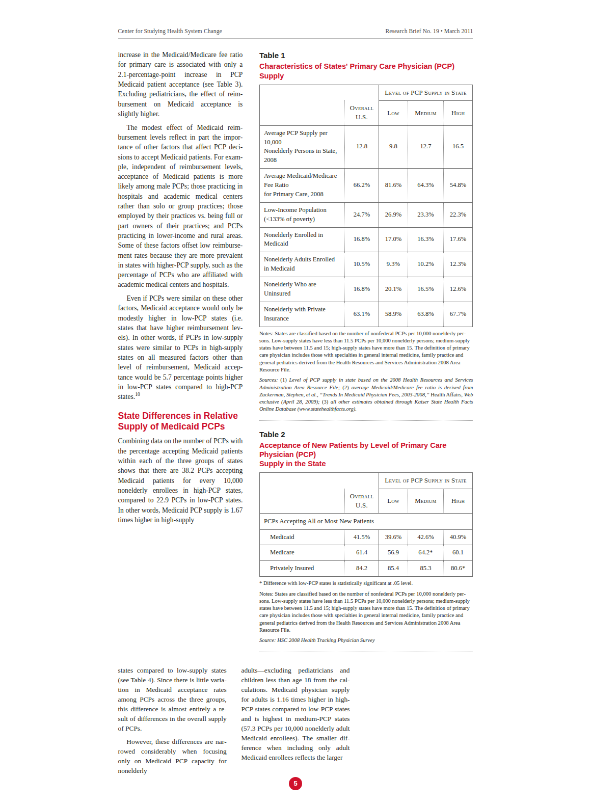Center for Studying Health System Change
Research Brief No. 19 • March 2011
increase in the Medicaid/Medicare fee ratio for primary care is associated with only a 2.1-percentage-point increase in PCP Medicaid patient acceptance (see Table 3). Excluding pediatricians, the effect of reimbursement on Medicaid acceptance is slightly higher.
The modest effect of Medicaid reimbursement levels reflect in part the importance of other factors that affect PCP decisions to accept Medicaid patients. For example, independent of reimbursement levels, acceptance of Medicaid patients is more likely among male PCPs; those practicing in hospitals and academic medical centers rather than solo or group practices; those employed by their practices vs. being full or part owners of their practices; and PCPs practicing in lower-income and rural areas. Some of these factors offset low reimbursement rates because they are more prevalent in states with higher-PCP supply, such as the percentage of PCPs who are affiliated with academic medical centers and hospitals.
Even if PCPs were similar on these other factors, Medicaid acceptance would only be modestly higher in low-PCP states (i.e. states that have higher reimbursement levels). In other words, if PCPs in low-supply states were similar to PCPs in high-supply states on all measured factors other than level of reimbursement, Medicaid acceptance would be 5.7 percentage points higher in low-PCP states compared to high-PCP states.10
State Differences in Relative Supply of Medicaid PCPs
Combining data on the number of PCPs with the percentage accepting Medicaid patients within each of the three groups of states shows that there are 38.2 PCPs accepting Medicaid patients for every 10,000 nonelderly enrollees in high-PCP states, compared to 22.9 PCPs in low-PCP states. In other words, Medicaid PCP supply is 1.67 times higher in high-supply
Table 1
Characteristics of States' Primary Care Physician (PCP) Supply
| | | Level of PCP Supply in State |
| --- | --- | --- |
| | Overall U.S. | Low | Medium | High |
| Average PCP Supply per 10,000 Nonelderly Persons in State, 2008 | 12.8 | 9.8 | 12.7 | 16.5 |
| Average Medicaid/Medicare Fee Ratio for Primary Care, 2008 | 66.2% | 81.6% | 64.3% | 54.8% |
| Low-Income Population (<133% of poverty) | 24.7% | 26.9% | 23.3% | 22.3% |
| Nonelderly Enrolled in Medicaid | 16.8% | 17.0% | 16.3% | 17.6% |
| Nonelderly Adults Enrolled in Medicaid | 10.5% | 9.3% | 10.2% | 12.3% |
| Nonelderly Who are Uninsured | 16.8% | 20.1% | 16.5% | 12.6% |
| Nonelderly with Private Insurance | 63.1% | 58.9% | 63.8% | 67.7% |
Notes: States are classified based on the number of nonfederal PCPs per 10,000 nonelderly persons. Low-supply states have less than 11.5 PCPs per 10,000 nonelderly persons; medium-supply states have between 11.5 and 15; high-supply states have more than 15. The definition of primary care physician includes those with specialties in general internal medicine, family practice and general pediatrics derived from the Health Resources and Services Administration 2008 Area Resource File.
Sources: (1) Level of PCP supply in state based on the 2008 Health Resources and Services Administration Area Resource File; (2) average Medicaid/Medicare fee ratio is derived from Zuckerman, Stephen, et al., “Trends In Medicaid Physician Fees, 2003-2008,” Health Affairs, Web exclusive (April 28, 2009); (3) all other estimates obtained through Kaiser State Health Facts Online Database (www.statehealthfacts.org).
Table 2
Acceptance of New Patients by Level of Primary Care Physician (PCP)
Supply in the State
| | | Level of PCP Supply in State |
| --- | --- | --- |
| | Overall U.S. | Low | Medium | High |
| PCPs Accepting All or Most New Patients |
| Medicaid | 41.5% | 39.6% | 42.6% | 40.9% |
| Medicare | 61.4 | 56.9 | 64.2* | 60.1 |
| Privately Insured | 84.2 | 85.4 | 85.3 | 80.6* |
* Difference with low-PCP states is statistically significant at .05 level.
Notes: States are classified based on the number of nonfederal PCPs per 10,000 nonelderly persons. Low-supply states have less than 11.5 PCPs per 10,000 nonelderly persons; medium-supply states have between 11.5 and 15; high-supply states have more than 15. The definition of primary care physician includes those with specialties in general internal medicine, family practice and general pediatrics derived from the Health Resources and Services Administration 2008 Area Resource File.
Source: HSC 2008 Health Tracking Physician Survey
states compared to low-supply states (see Table 4). Since there is little variation in Medicaid acceptance rates among PCPs across the three groups, this difference is almost entirely a result of differences in the overall supply of PCPs.
However, these differences are narrowed considerably when focusing only on Medicaid PCP capacity for nonelderly
adults—excluding pediatricians and children less than age 18 from the calculations. Medicaid physician supply for adults is 1.16 times higher in high-PCP states compared to low-PCP states and is highest in medium-PCP states (57.3 PCPs per 10,000 nonelderly adult Medicaid enrollees). The smaller difference when including only adult Medicaid enrollees reflects the larger
5